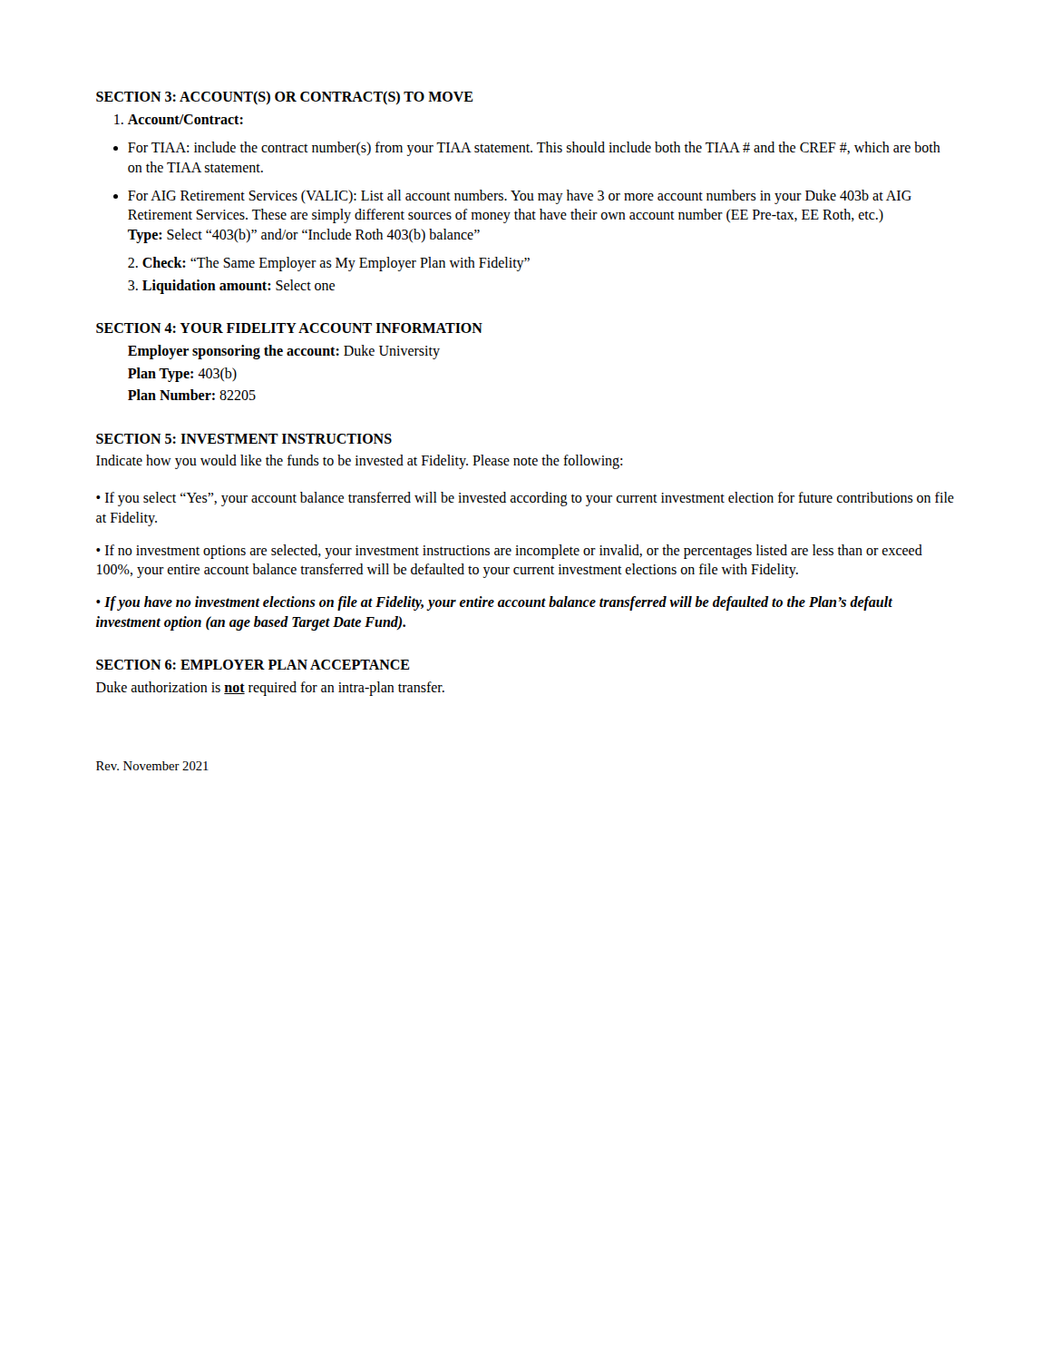Section 3: Account(s) or Contract(s) to Move
Account/Contract:
For TIAA: include the contract number(s) from your TIAA statement. This should include both the TIAA # and the CREF #, which are both on the TIAA statement.
For AIG Retirement Services (VALIC): List all account numbers. You may have 3 or more account numbers in your Duke 403b at AIG Retirement Services. These are simply different sources of money that have their own account number (EE Pre-tax, EE Roth, etc.)
Type: Select “403(b)” and/or “Include Roth 403(b) balance”
2. Check: “The Same Employer as My Employer Plan with Fidelity”
3. Liquidation amount: Select one
Section 4: Your Fidelity Account Information
Employer sponsoring the account: Duke University
Plan Type: 403(b)
Plan Number: 82205
Section 5: Investment Instructions
Indicate how you would like the funds to be invested at Fidelity. Please note the following:
If you select “Yes”, your account balance transferred will be invested according to your current investment election for future contributions on file at Fidelity.
If no investment options are selected, your investment instructions are incomplete or invalid, or the percentages listed are less than or exceed 100%, your entire account balance transferred will be defaulted to your current investment elections on file with Fidelity.
If you have no investment elections on file at Fidelity, your entire account balance transferred will be defaulted to the Plan’s default investment option (an age based Target Date Fund).
Section 6: Employer Plan Acceptance
Duke authorization is not required for an intra-plan transfer.
Rev. November 2021